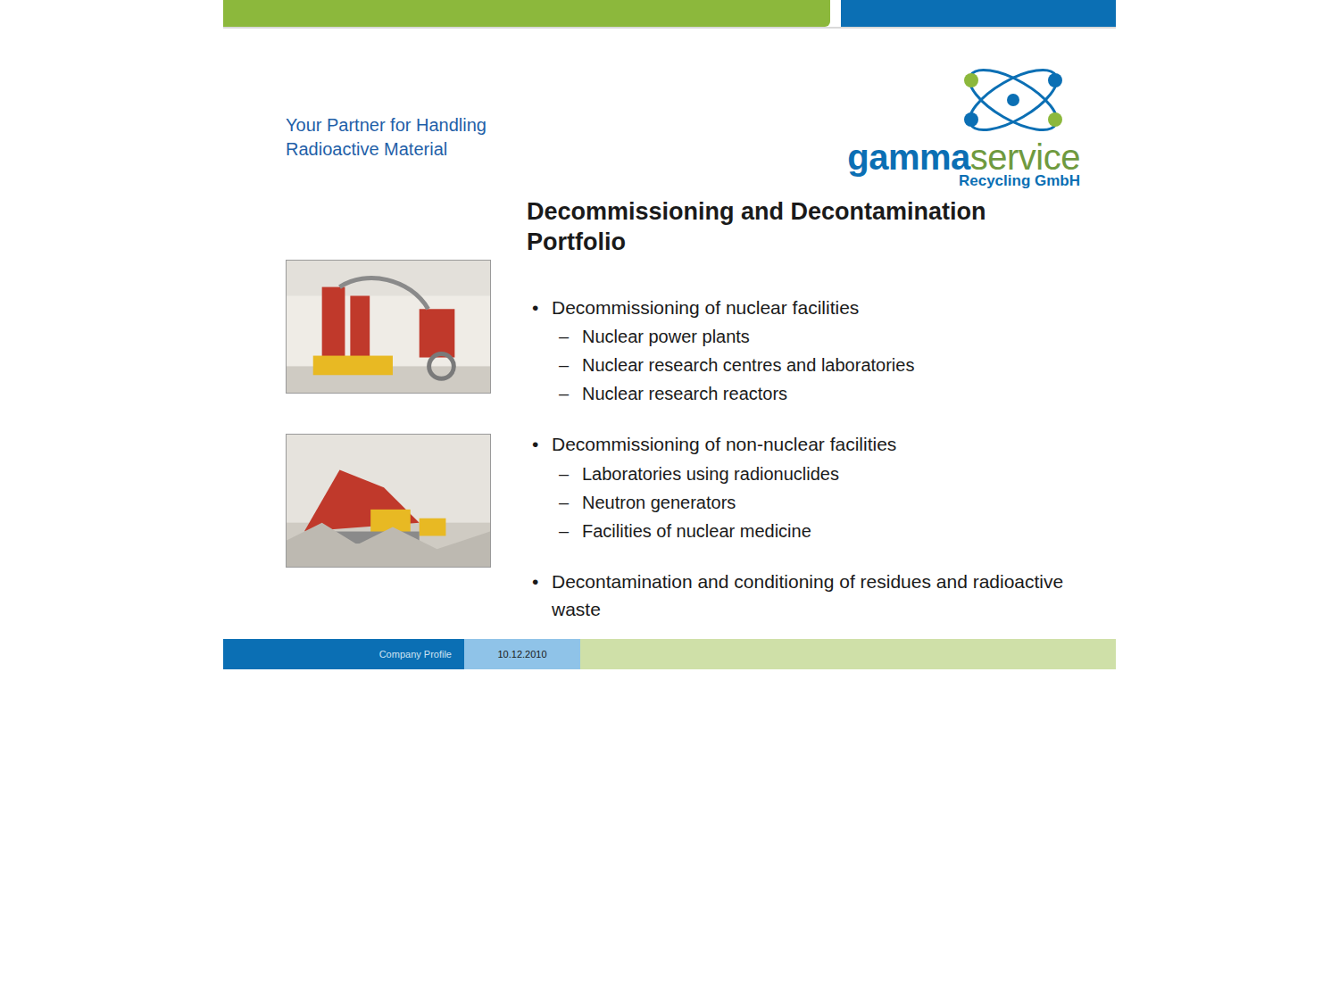Your Partner for Handling
Radioactive Material
gamma service
Recycling GmbH
Decommissioning and Decontamination
Portfolio
Decommissioning of nuclear facilities
Nuclear power plants
Nuclear research centres and laboratories
Nuclear research reactors
Decommissioning of non-nuclear facilities
Laboratories using radionuclides
Neutron generators
Facilities of nuclear medicine
Decontamination and conditioning of residues and radioactive waste
Company Profile
10.12.2010